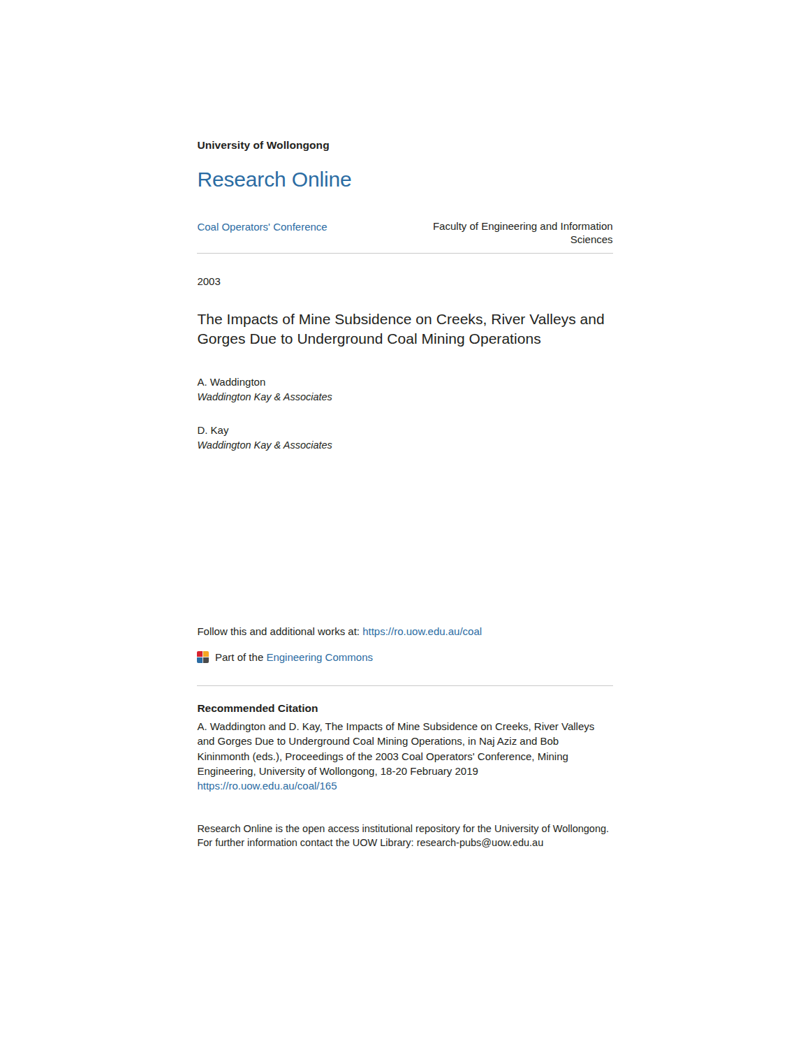University of Wollongong
Research Online
Coal Operators' Conference
Faculty of Engineering and Information
Sciences
2003
The Impacts of Mine Subsidence on Creeks, River Valleys and Gorges Due to Underground Coal Mining Operations
A. Waddington Waddington Kay & Associates
D. Kay Waddington Kay & Associates
Follow this and additional works at: https://ro.uow.edu.au/coal
Part of the Engineering Commons
Recommended Citation
A. Waddington and D. Kay, The Impacts of Mine Subsidence on Creeks, River Valleys and Gorges Due to Underground Coal Mining Operations, in Naj Aziz and Bob Kininmonth (eds.), Proceedings of the 2003 Coal Operators' Conference, Mining Engineering, University of Wollongong, 18-20 February 2019
https://ro.uow.edu.au/coal/165
Research Online is the open access institutional repository for the University of Wollongong. For further information contact the UOW Library: research-pubs@uow.edu.au